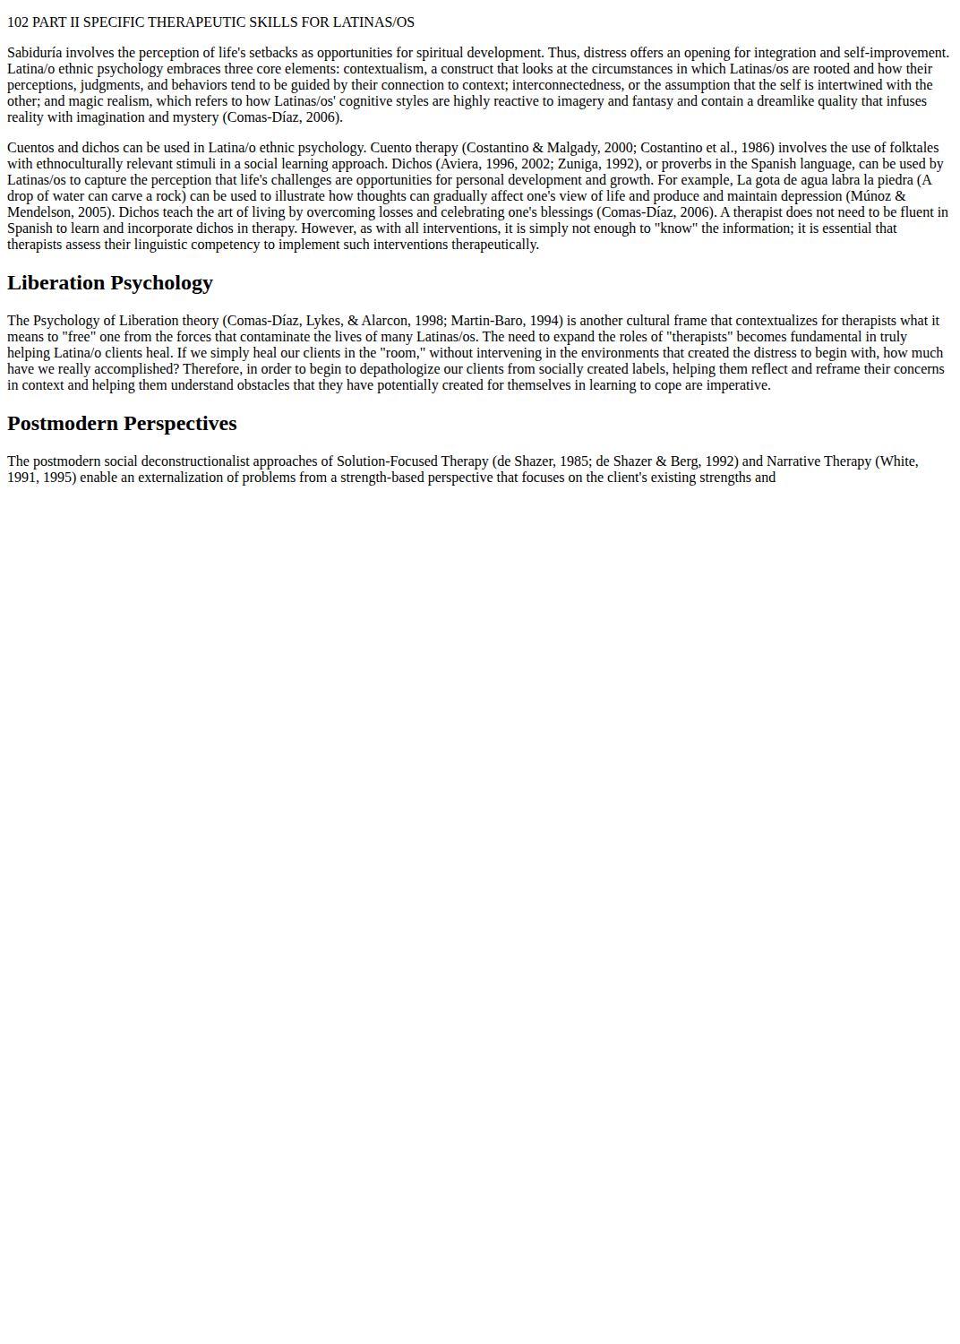102 PART II SPECIFIC THERAPEUTIC SKILLS FOR LATINAS/OS
Sabiduría involves the perception of life's setbacks as opportunities for spiritual development. Thus, distress offers an opening for integration and self-improvement. Latina/o ethnic psychology embraces three core elements: contextualism, a construct that looks at the circumstances in which Latinas/os are rooted and how their perceptions, judgments, and behaviors tend to be guided by their connection to context; interconnectedness, or the assumption that the self is intertwined with the other; and magic realism, which refers to how Latinas/os' cognitive styles are highly reactive to imagery and fantasy and contain a dreamlike quality that infuses reality with imagination and mystery (Comas-Díaz, 2006).
Cuentos and dichos can be used in Latina/o ethnic psychology. Cuento therapy (Costantino & Malgady, 2000; Costantino et al., 1986) involves the use of folktales with ethnoculturally relevant stimuli in a social learning approach. Dichos (Aviera, 1996, 2002; Zuniga, 1992), or proverbs in the Spanish language, can be used by Latinas/os to capture the perception that life's challenges are opportunities for personal development and growth. For example, La gota de agua labra la piedra (A drop of water can carve a rock) can be used to illustrate how thoughts can gradually affect one's view of life and produce and maintain depression (Múnoz & Mendelson, 2005). Dichos teach the art of living by overcoming losses and celebrating one's blessings (Comas-Díaz, 2006). A therapist does not need to be fluent in Spanish to learn and incorporate dichos in therapy. However, as with all interventions, it is simply not enough to "know" the information; it is essential that therapists assess their linguistic competency to implement such interventions therapeutically.
Liberation Psychology
The Psychology of Liberation theory (Comas-Díaz, Lykes, & Alarcon, 1998; Martin-Baro, 1994) is another cultural frame that contextualizes for therapists what it means to "free" one from the forces that contaminate the lives of many Latinas/os. The need to expand the roles of "therapists" becomes fundamental in truly helping Latina/o clients heal. If we simply heal our clients in the "room," without intervening in the environments that created the distress to begin with, how much have we really accomplished? Therefore, in order to begin to depathologize our clients from socially created labels, helping them reflect and reframe their concerns in context and helping them understand obstacles that they have potentially created for themselves in learning to cope are imperative.
Postmodern Perspectives
The postmodern social deconstructionalist approaches of Solution-Focused Therapy (de Shazer, 1985; de Shazer & Berg, 1992) and Narrative Therapy (White, 1991, 1995) enable an externalization of problems from a strength-based perspective that focuses on the client's existing strengths and